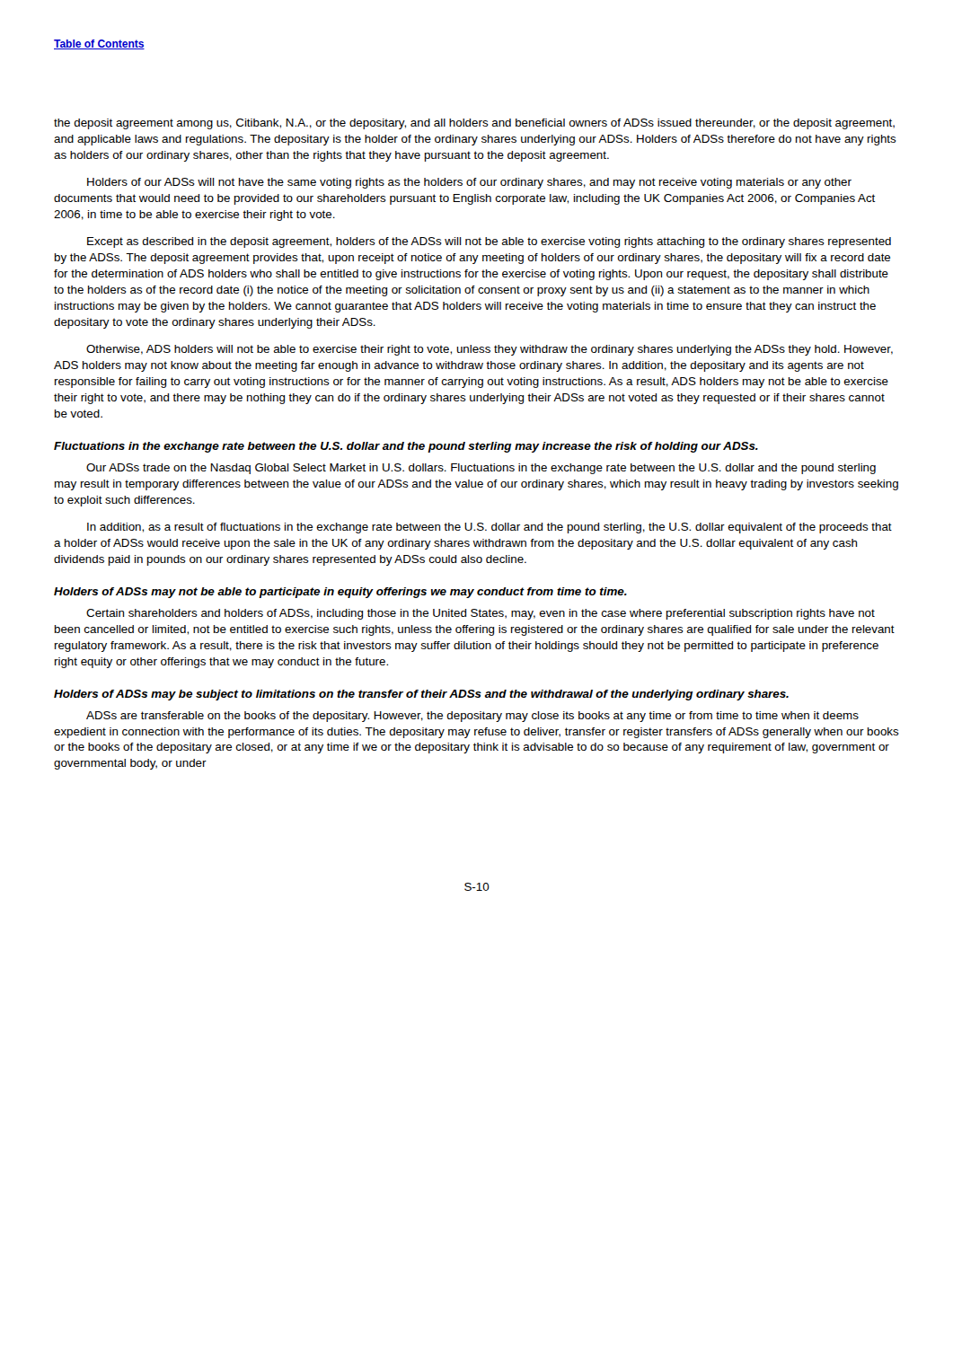Table of Contents
the deposit agreement among us, Citibank, N.A., or the depositary, and all holders and beneficial owners of ADSs issued thereunder, or the deposit agreement, and applicable laws and regulations. The depositary is the holder of the ordinary shares underlying our ADSs. Holders of ADSs therefore do not have any rights as holders of our ordinary shares, other than the rights that they have pursuant to the deposit agreement.
Holders of our ADSs will not have the same voting rights as the holders of our ordinary shares, and may not receive voting materials or any other documents that would need to be provided to our shareholders pursuant to English corporate law, including the UK Companies Act 2006, or Companies Act 2006, in time to be able to exercise their right to vote.
Except as described in the deposit agreement, holders of the ADSs will not be able to exercise voting rights attaching to the ordinary shares represented by the ADSs. The deposit agreement provides that, upon receipt of notice of any meeting of holders of our ordinary shares, the depositary will fix a record date for the determination of ADS holders who shall be entitled to give instructions for the exercise of voting rights. Upon our request, the depositary shall distribute to the holders as of the record date (i) the notice of the meeting or solicitation of consent or proxy sent by us and (ii) a statement as to the manner in which instructions may be given by the holders. We cannot guarantee that ADS holders will receive the voting materials in time to ensure that they can instruct the depositary to vote the ordinary shares underlying their ADSs.
Otherwise, ADS holders will not be able to exercise their right to vote, unless they withdraw the ordinary shares underlying the ADSs they hold. However, ADS holders may not know about the meeting far enough in advance to withdraw those ordinary shares. In addition, the depositary and its agents are not responsible for failing to carry out voting instructions or for the manner of carrying out voting instructions. As a result, ADS holders may not be able to exercise their right to vote, and there may be nothing they can do if the ordinary shares underlying their ADSs are not voted as they requested or if their shares cannot be voted.
Fluctuations in the exchange rate between the U.S. dollar and the pound sterling may increase the risk of holding our ADSs.
Our ADSs trade on the Nasdaq Global Select Market in U.S. dollars. Fluctuations in the exchange rate between the U.S. dollar and the pound sterling may result in temporary differences between the value of our ADSs and the value of our ordinary shares, which may result in heavy trading by investors seeking to exploit such differences.
In addition, as a result of fluctuations in the exchange rate between the U.S. dollar and the pound sterling, the U.S. dollar equivalent of the proceeds that a holder of ADSs would receive upon the sale in the UK of any ordinary shares withdrawn from the depositary and the U.S. dollar equivalent of any cash dividends paid in pounds on our ordinary shares represented by ADSs could also decline.
Holders of ADSs may not be able to participate in equity offerings we may conduct from time to time.
Certain shareholders and holders of ADSs, including those in the United States, may, even in the case where preferential subscription rights have not been cancelled or limited, not be entitled to exercise such rights, unless the offering is registered or the ordinary shares are qualified for sale under the relevant regulatory framework. As a result, there is the risk that investors may suffer dilution of their holdings should they not be permitted to participate in preference right equity or other offerings that we may conduct in the future.
Holders of ADSs may be subject to limitations on the transfer of their ADSs and the withdrawal of the underlying ordinary shares.
ADSs are transferable on the books of the depositary. However, the depositary may close its books at any time or from time to time when it deems expedient in connection with the performance of its duties. The depositary may refuse to deliver, transfer or register transfers of ADSs generally when our books or the books of the depositary are closed, or at any time if we or the depositary think it is advisable to do so because of any requirement of law, government or governmental body, or under
S-10